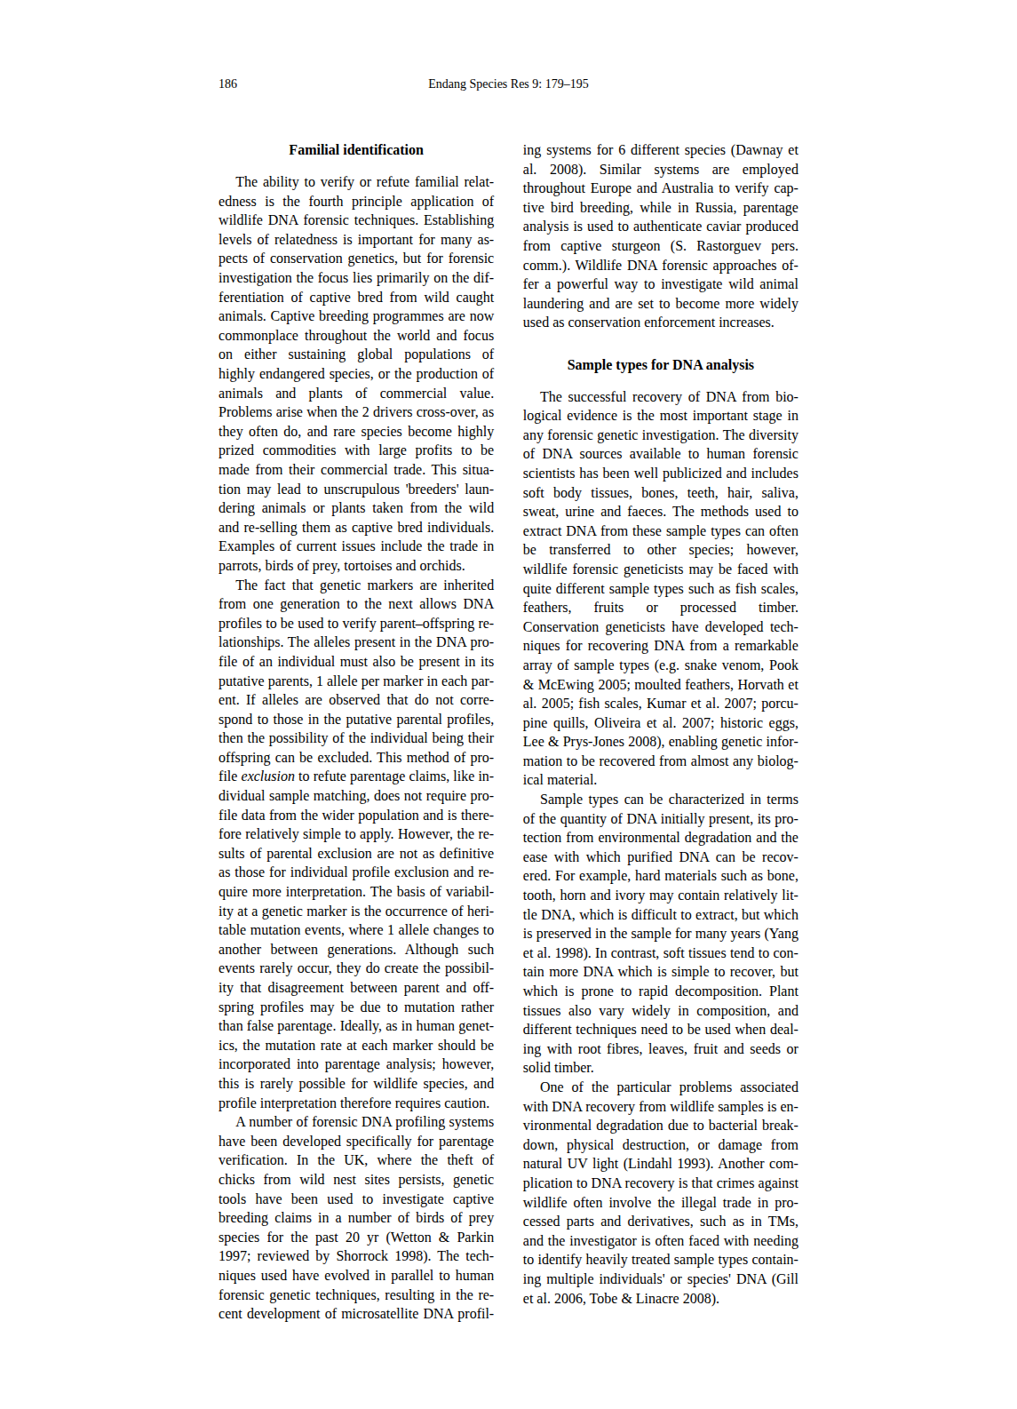186
Endang Species Res 9: 179–195
Familial identification
The ability to verify or refute familial relatedness is the fourth principle application of wildlife DNA forensic techniques. Establishing levels of relatedness is important for many aspects of conservation genetics, but for forensic investigation the focus lies primarily on the differentiation of captive bred from wild caught animals. Captive breeding programmes are now commonplace throughout the world and focus on either sustaining global populations of highly endangered species, or the production of animals and plants of commercial value. Problems arise when the 2 drivers cross-over, as they often do, and rare species become highly prized commodities with large profits to be made from their commercial trade. This situation may lead to unscrupulous 'breeders' laundering animals or plants taken from the wild and re-selling them as captive bred individuals. Examples of current issues include the trade in parrots, birds of prey, tortoises and orchids.
The fact that genetic markers are inherited from one generation to the next allows DNA profiles to be used to verify parent–offspring relationships. The alleles present in the DNA profile of an individual must also be present in its putative parents, 1 allele per marker in each parent. If alleles are observed that do not correspond to those in the putative parental profiles, then the possibility of the individual being their offspring can be excluded. This method of profile exclusion to refute parentage claims, like individual sample matching, does not require profile data from the wider population and is therefore relatively simple to apply. However, the results of parental exclusion are not as definitive as those for individual profile exclusion and require more interpretation. The basis of variability at a genetic marker is the occurrence of heritable mutation events, where 1 allele changes to another between generations. Although such events rarely occur, they do create the possibility that disagreement between parent and offspring profiles may be due to mutation rather than false parentage. Ideally, as in human genetics, the mutation rate at each marker should be incorporated into parentage analysis; however, this is rarely possible for wildlife species, and profile interpretation therefore requires caution.
A number of forensic DNA profiling systems have been developed specifically for parentage verification. In the UK, where the theft of chicks from wild nest sites persists, genetic tools have been used to investigate captive breeding claims in a number of birds of prey species for the past 20 yr (Wetton & Parkin 1997; reviewed by Shorrock 1998). The techniques used have evolved in parallel to human forensic genetic techniques, resulting in the recent development of microsatellite DNA profiling systems for 6 different species (Dawnay et al. 2008). Similar systems are employed throughout Europe and Australia to verify captive bird breeding, while in Russia, parentage analysis is used to authenticate caviar produced from captive sturgeon (S. Rastorguev pers. comm.). Wildlife DNA forensic approaches offer a powerful way to investigate wild animal laundering and are set to become more widely used as conservation enforcement increases.
Sample types for DNA analysis
The successful recovery of DNA from biological evidence is the most important stage in any forensic genetic investigation. The diversity of DNA sources available to human forensic scientists has been well publicized and includes soft body tissues, bones, teeth, hair, saliva, sweat, urine and faeces. The methods used to extract DNA from these sample types can often be transferred to other species; however, wildlife forensic geneticists may be faced with quite different sample types such as fish scales, feathers, fruits or processed timber. Conservation geneticists have developed techniques for recovering DNA from a remarkable array of sample types (e.g. snake venom, Pook & McEwing 2005; moulted feathers, Horvath et al. 2005; fish scales, Kumar et al. 2007; porcupine quills, Oliveira et al. 2007; historic eggs, Lee & Prys-Jones 2008), enabling genetic information to be recovered from almost any biological material.
Sample types can be characterized in terms of the quantity of DNA initially present, its protection from environmental degradation and the ease with which purified DNA can be recovered. For example, hard materials such as bone, tooth, horn and ivory may contain relatively little DNA, which is difficult to extract, but which is preserved in the sample for many years (Yang et al. 1998). In contrast, soft tissues tend to contain more DNA which is simple to recover, but which is prone to rapid decomposition. Plant tissues also vary widely in composition, and different techniques need to be used when dealing with root fibres, leaves, fruit and seeds or solid timber.
One of the particular problems associated with DNA recovery from wildlife samples is environmental degradation due to bacterial breakdown, physical destruction, or damage from natural UV light (Lindahl 1993). Another complication to DNA recovery is that crimes against wildlife often involve the illegal trade in processed parts and derivatives, such as in TMs, and the investigator is often faced with needing to identify heavily treated sample types containing multiple individuals' or species' DNA (Gill et al. 2006, Tobe & Linacre 2008).